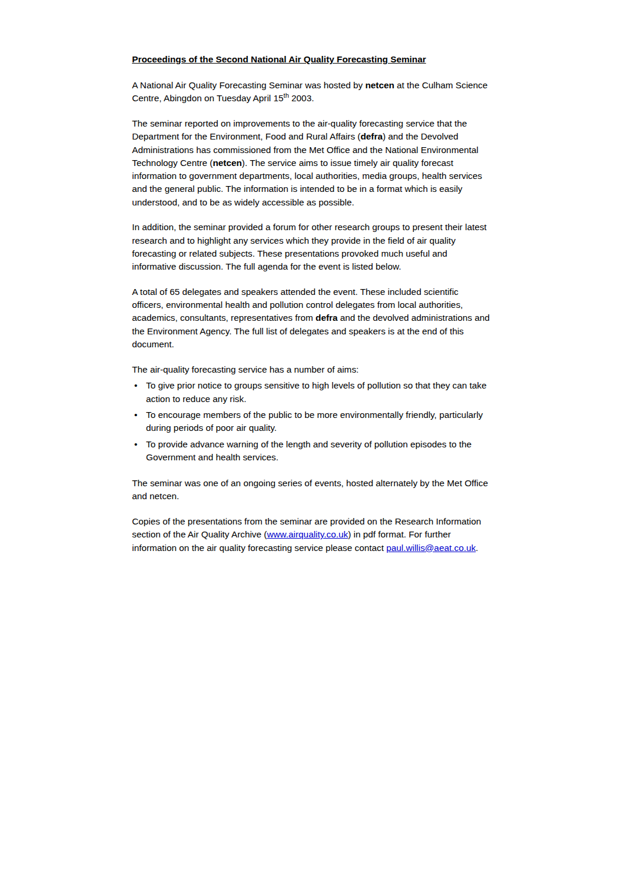Proceedings of the Second National Air Quality Forecasting Seminar
A National Air Quality Forecasting Seminar was hosted by netcen at the Culham Science Centre, Abingdon on Tuesday April 15th 2003.
The seminar reported on improvements to the air-quality forecasting service that the Department for the Environment, Food and Rural Affairs (defra) and the Devolved Administrations has commissioned from the Met Office and the National Environmental Technology Centre (netcen). The service aims to issue timely air quality forecast information to government departments, local authorities, media groups, health services and the general public. The information is intended to be in a format which is easily understood, and to be as widely accessible as possible.
In addition, the seminar provided a forum for other research groups to present their latest research and to highlight any services which they provide in the field of air quality forecasting or related subjects. These presentations provoked much useful and informative discussion. The full agenda for the event is listed below.
A total of 65 delegates and speakers attended the event. These included scientific officers, environmental health and pollution control delegates from local authorities, academics, consultants, representatives from defra and the devolved administrations and the Environment Agency. The full list of delegates and speakers is at the end of this document.
The air-quality forecasting service has a number of aims:
To give prior notice to groups sensitive to high levels of pollution so that they can take action to reduce any risk.
To encourage members of the public to be more environmentally friendly, particularly during periods of poor air quality.
To provide advance warning of the length and severity of pollution episodes to the Government and health services.
The seminar was one of an ongoing series of events, hosted alternately by the Met Office and netcen.
Copies of the presentations from the seminar are provided on the Research Information section of the Air Quality Archive (www.airquality.co.uk) in pdf format. For further information on the air quality forecasting service please contact paul.willis@aeat.co.uk.